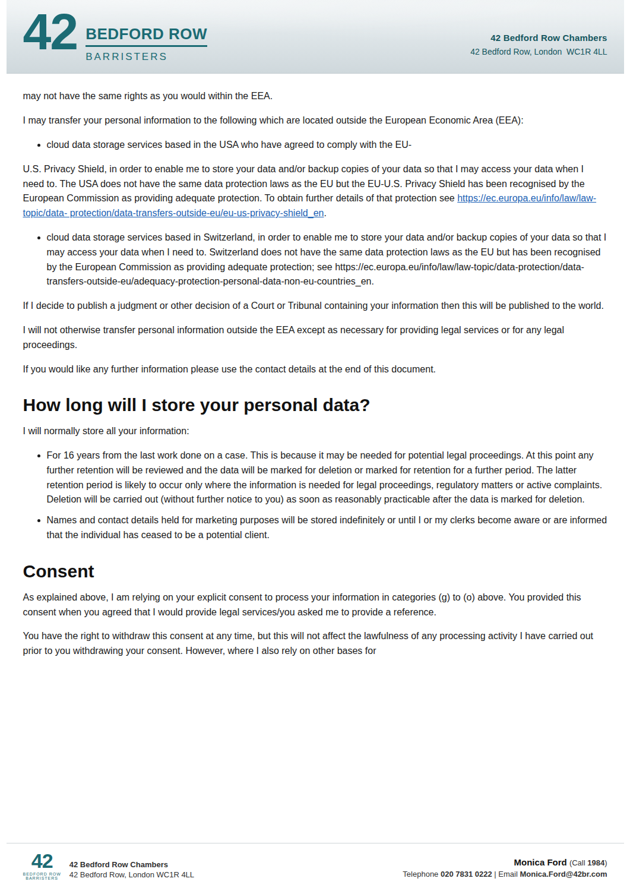42
BEDFORD ROW
BARRISTERS
42 Bedford Row Chambers
42 Bedford Row, London WC1R 4LL
may not have the same rights as you would within the EEA.
I may transfer your personal information to the following which are located outside the European Economic Area (EEA):
cloud data storage services based in the USA who have agreed to comply with the EU-
U.S. Privacy Shield, in order to enable me to store your data and/or backup copies of your data so that I may access your data when I need to. The USA does not have the same data protection laws as the EU but the EU-U.S. Privacy Shield has been recognised by the European Commission as providing adequate protection. To obtain further details of that protection see https://ec.europa.eu/info/law/law-topic/data- protection/data-transfers-outside-eu/eu-us-privacy-shield_en.
cloud data storage services based in Switzerland, in order to enable me to store your data and/or backup copies of your data so that I may access your data when I need to. Switzerland does not have the same data protection laws as the EU but has been recognised by the European Commission as providing adequate protection; see https://ec.europa.eu/info/law/law-topic/data-protection/data-transfers-outside-eu/adequacy-protection-personal-data-non-eu-countries_en.
If I decide to publish a judgment or other decision of a Court or Tribunal containing your information then this will be published to the world.
I will not otherwise transfer personal information outside the EEA except as necessary for providing legal services or for any legal proceedings.
If you would like any further information please use the contact details at the end of this document.
How long will I store your personal data?
I will normally store all your information:
For 16 years from the last work done on a case. This is because it may be needed for potential legal proceedings. At this point any further retention will be reviewed and the data will be marked for deletion or marked for retention for a further period. The latter retention period is likely to occur only where the information is needed for legal proceedings, regulatory matters or active complaints. Deletion will be carried out (without further notice to you) as soon as reasonably practicable after the data is marked for deletion.
Names and contact details held for marketing purposes will be stored indefinitely or until I or my clerks become aware or are informed that the individual has ceased to be a potential client.
Consent
As explained above, I am relying on your explicit consent to process your information in categories (g) to (o) above. You provided this consent when you agreed that I would provide legal services/you asked me to provide a reference.
You have the right to withdraw this consent at any time, but this will not affect the lawfulness of any processing activity I have carried out prior to you withdrawing your consent. However, where I also rely on other bases for
42
BEDFORD ROW
BARRISTERS
42 Bedford Row Chambers
42 Bedford Row, London WC1R 4LL
Monica Ford (Call 1984)
Telephone 020 7831 0222 | Email Monica.Ford@42br.com